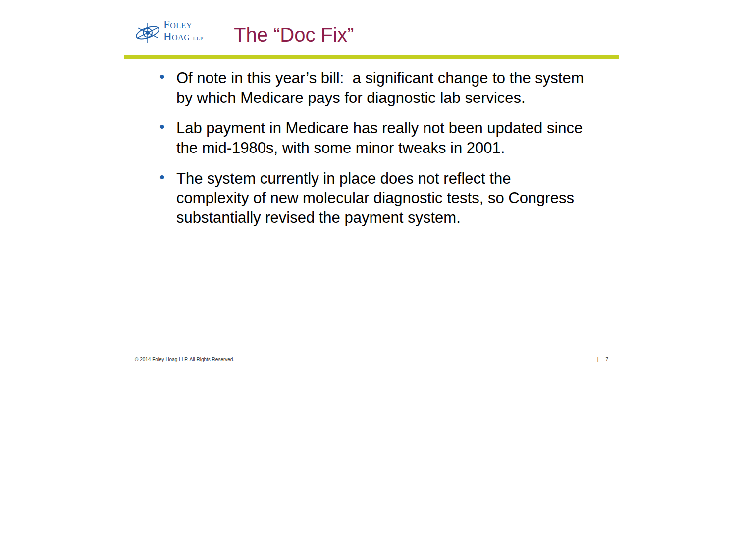Foley
Hoag LLP
The “Doc Fix”
Of note in this year’s bill: a significant change to the system by which Medicare pays for diagnostic lab services.
Lab payment in Medicare has really not been updated since the mid-1980s, with some minor tweaks in 2001.
The system currently in place does not reflect the complexity of new molecular diagnostic tests, so Congress substantially revised the payment system.
© 2014 Foley Hoag LLP. All Rights Reserved.
|7